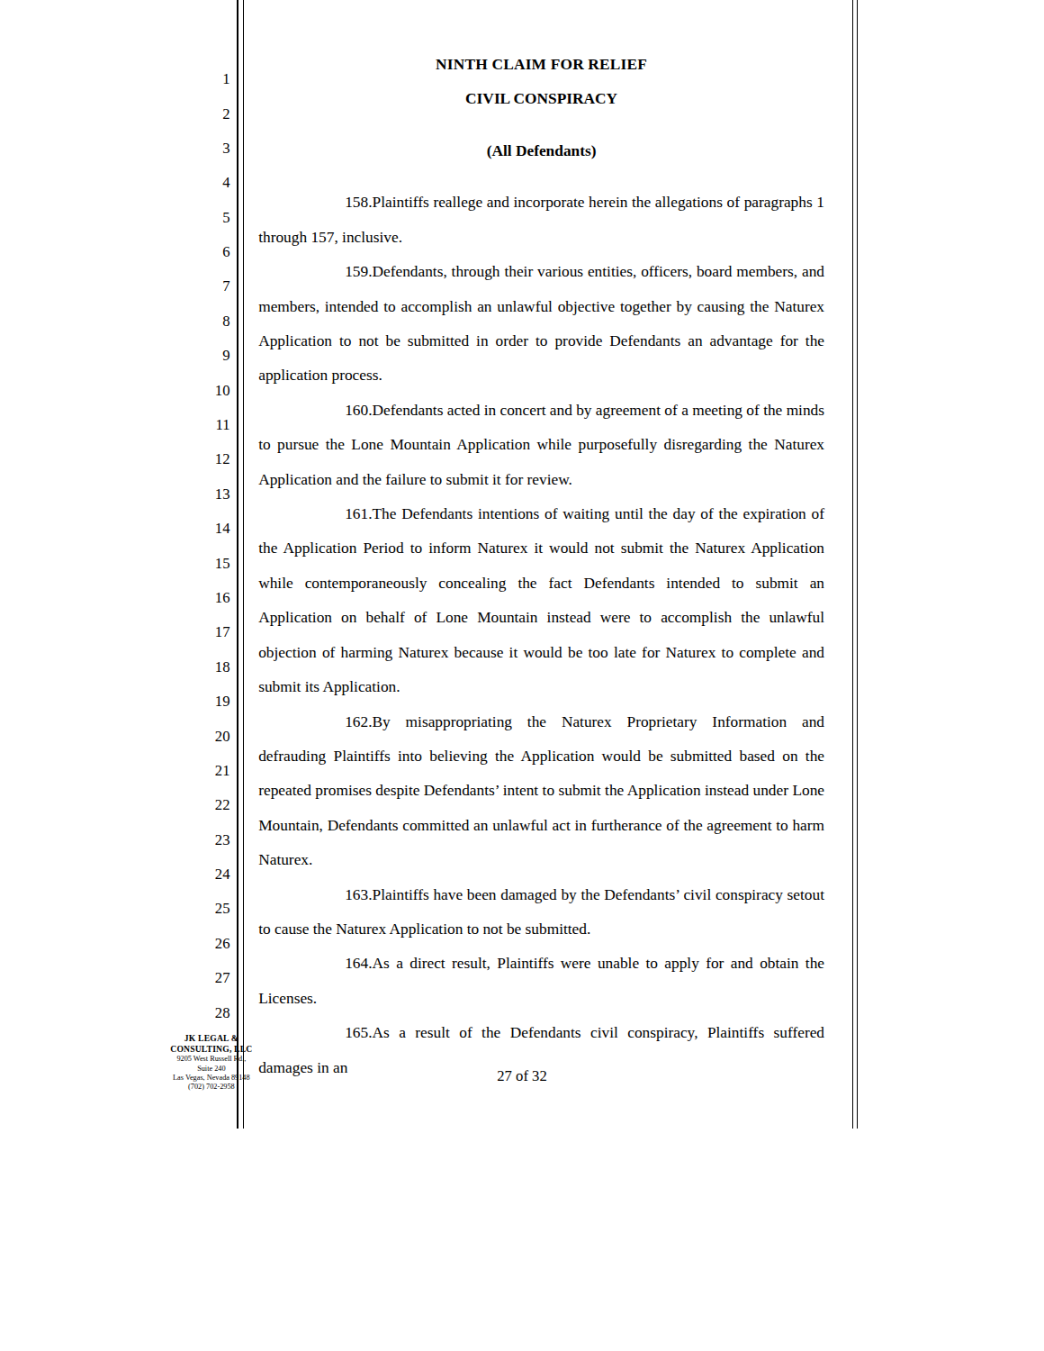1
2
3
4
5
6
7
8
9
10
11
12
13
14
15
16
17
18
19
20
21
22
23
24
25
26
27
28
NINTH CLAIM FOR RELIEF
CIVIL CONSPIRACY
(All Defendants)
158. Plaintiffs reallege and incorporate herein the allegations of paragraphs 1 through 157, inclusive.
159. Defendants, through their various entities, officers, board members, and members, intended to accomplish an unlawful objective together by causing the Naturex Application to not be submitted in order to provide Defendants an advantage for the application process.
160. Defendants acted in concert and by agreement of a meeting of the minds to pursue the Lone Mountain Application while purposefully disregarding the Naturex Application and the failure to submit it for review.
161. The Defendants intentions of waiting until the day of the expiration of the Application Period to inform Naturex it would not submit the Naturex Application while contemporaneously concealing the fact Defendants intended to submit an Application on behalf of Lone Mountain instead were to accomplish the unlawful objection of harming Naturex because it would be too late for Naturex to complete and submit its Application.
162. By misappropriating the Naturex Proprietary Information and defrauding Plaintiffs into believing the Application would be submitted based on the repeated promises despite Defendants’ intent to submit the Application instead under Lone Mountain, Defendants committed an unlawful act in furtherance of the agreement to harm Naturex.
163. Plaintiffs have been damaged by the Defendants’ civil conspiracy setout to cause the Naturex Application to not be submitted.
164. As a direct result, Plaintiffs were unable to apply for and obtain the Licenses.
165. As a result of the Defendants civil conspiracy, Plaintiffs suffered damages in an
JK LEGAL &
CONSULTING, LLC
9205 West Russell Rd., Suite 240
Las Vegas, Nevada 89148
(702) 702-2958
27 of 32